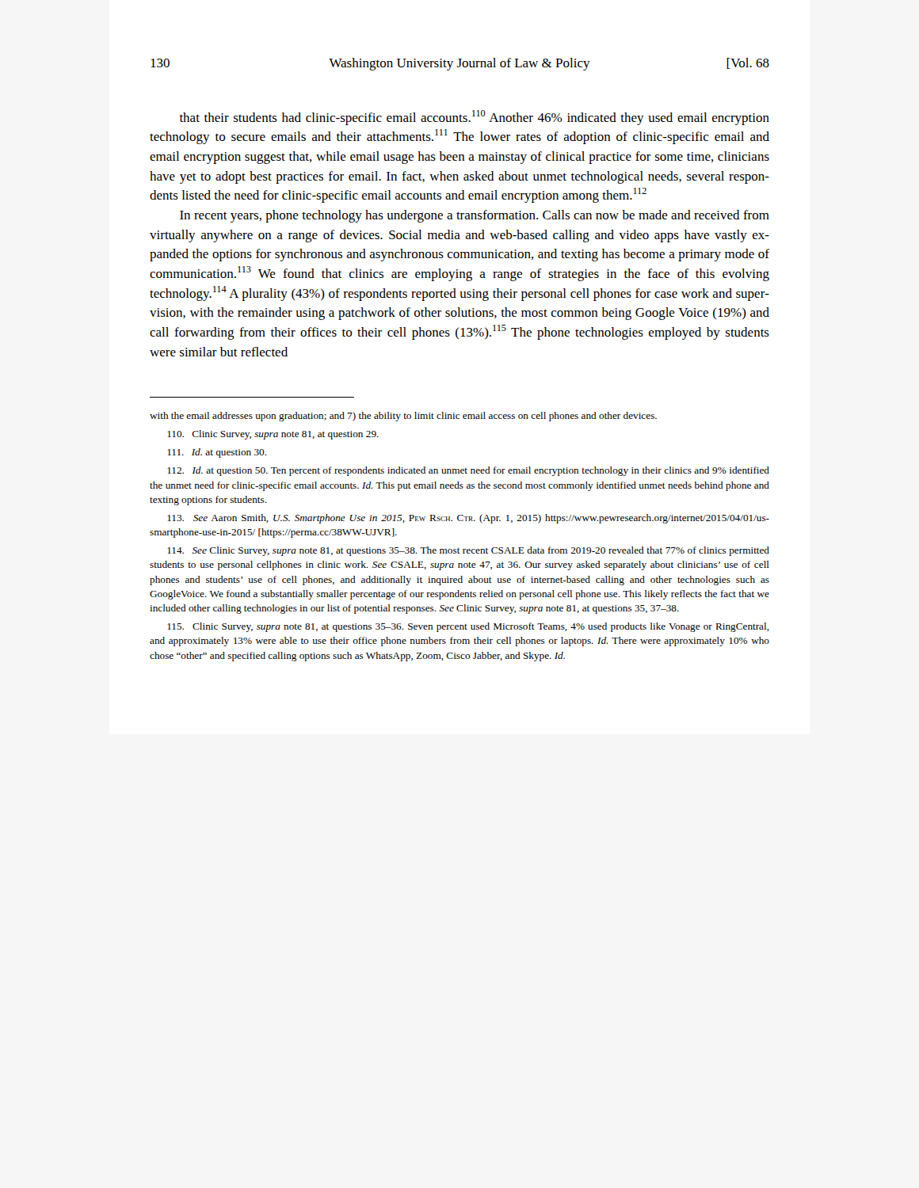130 Washington University Journal of Law & Policy [Vol. 68
that their students had clinic-specific email accounts.110 Another 46% indicated they used email encryption technology to secure emails and their attachments.111 The lower rates of adoption of clinic-specific email and email encryption suggest that, while email usage has been a mainstay of clinical practice for some time, clinicians have yet to adopt best practices for email. In fact, when asked about unmet technological needs, several respondents listed the need for clinic-specific email accounts and email encryption among them.112
In recent years, phone technology has undergone a transformation. Calls can now be made and received from virtually anywhere on a range of devices. Social media and web-based calling and video apps have vastly expanded the options for synchronous and asynchronous communication, and texting has become a primary mode of communication.113 We found that clinics are employing a range of strategies in the face of this evolving technology.114 A plurality (43%) of respondents reported using their personal cell phones for case work and supervision, with the remainder using a patchwork of other solutions, the most common being Google Voice (19%) and call forwarding from their offices to their cell phones (13%).115 The phone technologies employed by students were similar but reflected
with the email addresses upon graduation; and 7) the ability to limit clinic email access on cell phones and other devices.
110. Clinic Survey, supra note 81, at question 29.
111. Id. at question 30.
112. Id. at question 50. Ten percent of respondents indicated an unmet need for email encryption technology in their clinics and 9% identified the unmet need for clinic-specific email accounts. Id. This put email needs as the second most commonly identified unmet needs behind phone and texting options for students.
113. See Aaron Smith, U.S. Smartphone Use in 2015, Pew Rsch. Ctr. (Apr. 1, 2015) https://www.pewresearch.org/internet/2015/04/01/us-smartphone-use-in-2015/ [https://perma.cc/38WW-UJVR].
114. See Clinic Survey, supra note 81, at questions 35–38. The most recent CSALE data from 2019-20 revealed that 77% of clinics permitted students to use personal cellphones in clinic work. See CSALE, supra note 47, at 36. Our survey asked separately about clinicians’ use of cell phones and students’ use of cell phones, and additionally it inquired about use of internet-based calling and other technologies such as GoogleVoice. We found a substantially smaller percentage of our respondents relied on personal cell phone use. This likely reflects the fact that we included other calling technologies in our list of potential responses. See Clinic Survey, supra note 81, at questions 35, 37–38.
115. Clinic Survey, supra note 81, at questions 35–36. Seven percent used Microsoft Teams, 4% used products like Vonage or RingCentral, and approximately 13% were able to use their office phone numbers from their cell phones or laptops. Id. There were approximately 10% who chose “other” and specified calling options such as WhatsApp, Zoom, Cisco Jabber, and Skype. Id.